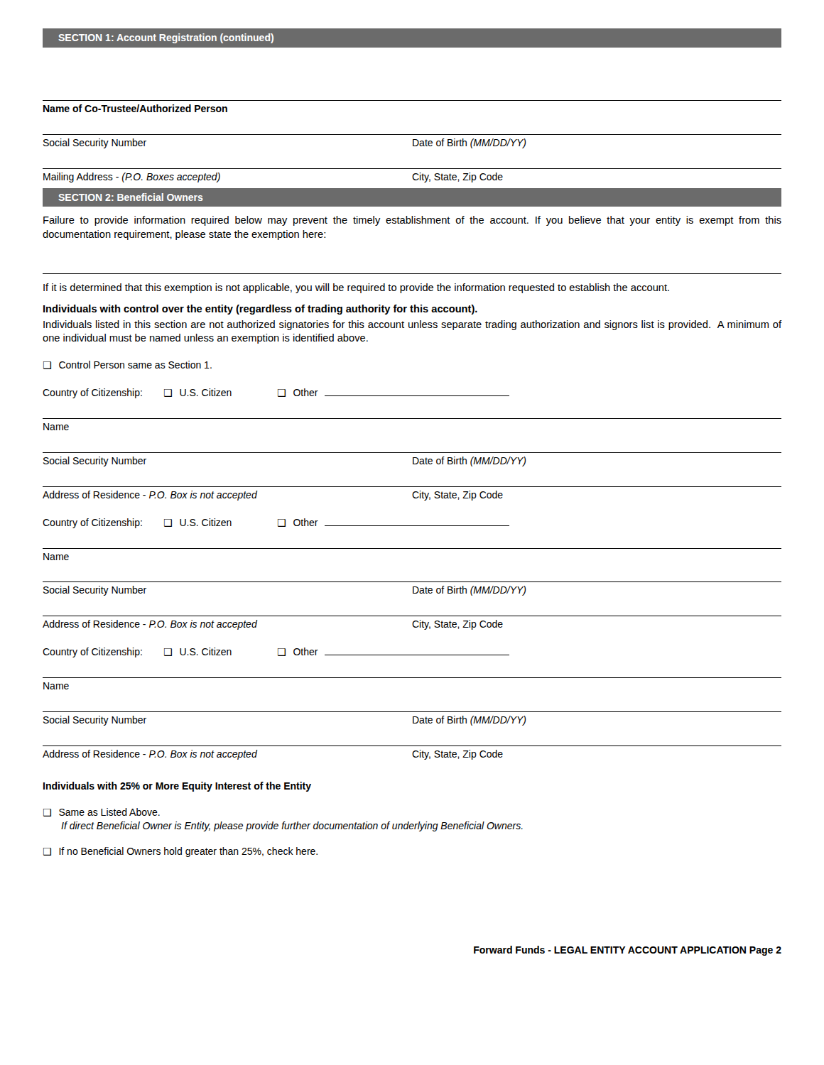SECTION 1: Account Registration (continued)
Name of Co-Trustee/Authorized Person
Social Security Number
Date of Birth (MM/DD/YY)
Mailing Address - (P.O. Boxes accepted)
City, State, Zip Code
SECTION 2: Beneficial Owners
Failure to provide information required below may prevent the timely establishment of the account. If you believe that your entity is exempt from this documentation requirement, please state the exemption here:
If it is determined that this exemption is not applicable, you will be required to provide the information requested to establish the account.
Individuals with control over the entity (regardless of trading authority for this account).
Individuals listed in this section are not authorized signatories for this account unless separate trading authorization and signors list is provided. A minimum of one individual must be named unless an exemption is identified above.
❑ Control Person same as Section 1.
Country of Citizenship: ❑ U.S. Citizen ❑ Other
Name
Social Security Number
Date of Birth (MM/DD/YY)
Address of Residence - P.O. Box is not accepted
City, State, Zip Code
Country of Citizenship: ❑ U.S. Citizen ❑ Other
Name
Social Security Number
Date of Birth (MM/DD/YY)
Address of Residence - P.O. Box is not accepted
City, State, Zip Code
Country of Citizenship: ❑ U.S. Citizen ❑ Other
Name
Social Security Number
Date of Birth (MM/DD/YY)
Address of Residence - P.O. Box is not accepted
City, State, Zip Code
Individuals with 25% or More Equity Interest of the Entity
❑ Same as Listed Above.
If direct Beneficial Owner is Entity, please provide further documentation of underlying Beneficial Owners.
❑ If no Beneficial Owners hold greater than 25%, check here.
Forward Funds - LEGAL ENTITY ACCOUNT APPLICATION Page 2